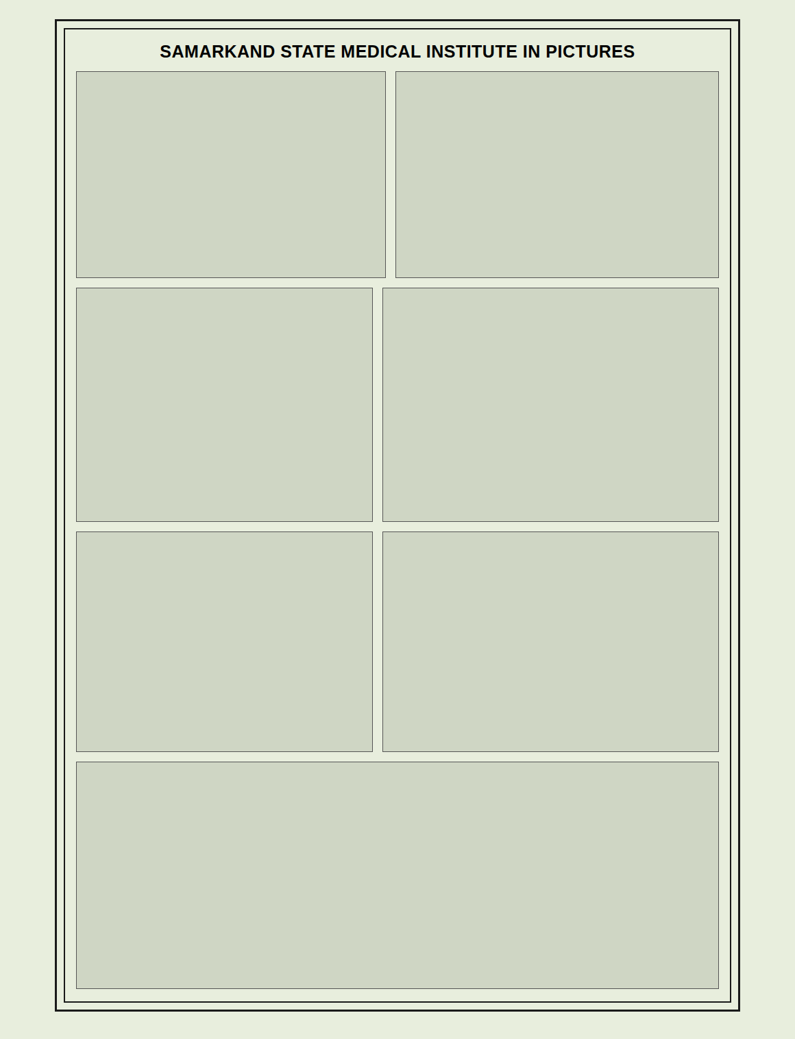SAMARKAND STATE MEDICAL INSTITUTE IN PICTURES
Students attending a lecture in a wood-panelled auditorium
Computer laboratory session
Practical training in the dental clinic
Inter-university practical skills competition
Bedside clinical teaching round
Students in a hospital corridor
Sports hall with table tennis and other activities